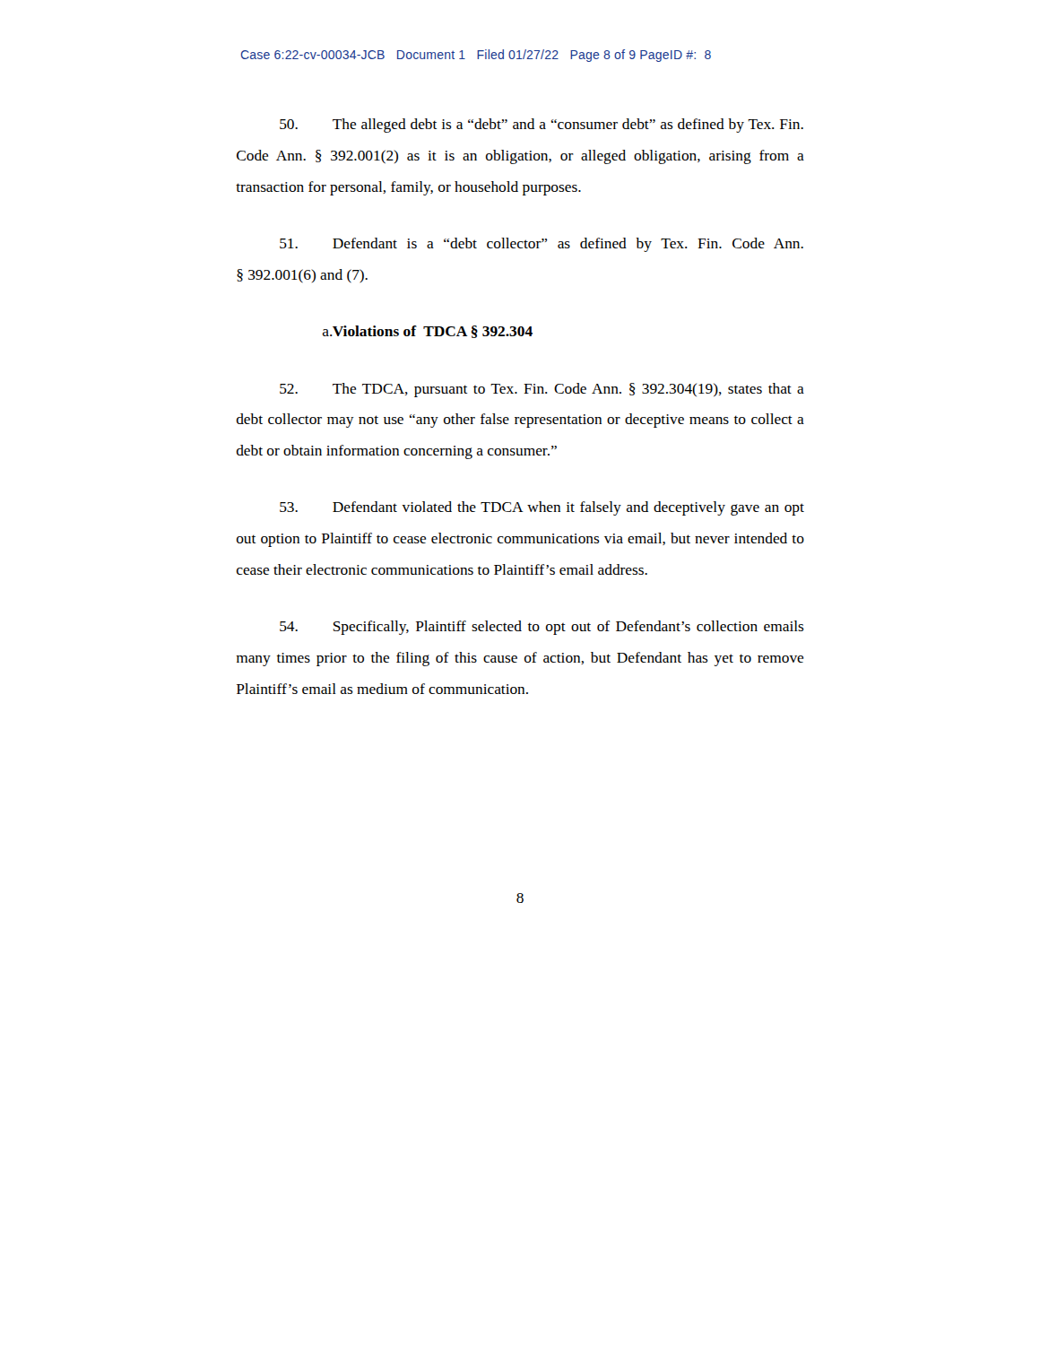Case 6:22-cv-00034-JCB Document 1 Filed 01/27/22 Page 8 of 9 PageID #: 8
50. The alleged debt is a “debt” and a “consumer debt” as defined by Tex. Fin. Code Ann. § 392.001(2) as it is an obligation, or alleged obligation, arising from a transaction for personal, family, or household purposes.
51. Defendant is a “debt collector” as defined by Tex. Fin. Code Ann. § 392.001(6) and (7).
a. Violations of TDCA § 392.304
52. The TDCA, pursuant to Tex. Fin. Code Ann. § 392.304(19), states that a debt collector may not use “any other false representation or deceptive means to collect a debt or obtain information concerning a consumer.”
53. Defendant violated the TDCA when it falsely and deceptively gave an opt out option to Plaintiff to cease electronic communications via email, but never intended to cease their electronic communications to Plaintiff’s email address.
54. Specifically, Plaintiff selected to opt out of Defendant’s collection emails many times prior to the filing of this cause of action, but Defendant has yet to remove Plaintiff’s email as medium of communication.
8